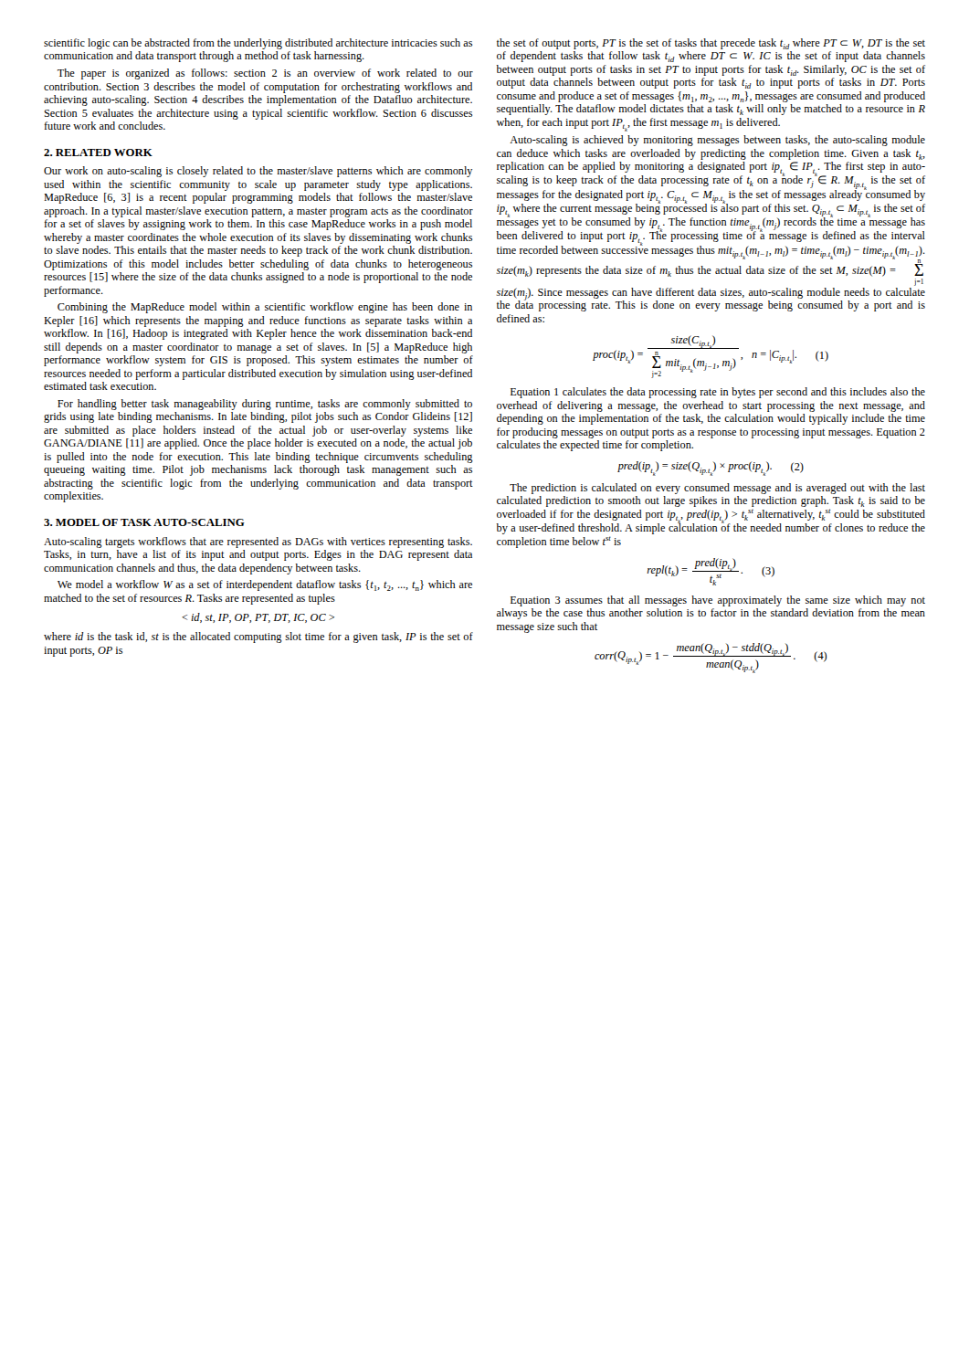scientific logic can be abstracted from the underlying distributed architecture intricacies such as communication and data transport through a method of task harnessing.
The paper is organized as follows: section 2 is an overview of work related to our contribution. Section 3 describes the model of computation for orchestrating workflows and achieving auto-scaling. Section 4 describes the implementation of the Datafluo architecture. Section 5 evaluates the architecture using a typical scientific workflow. Section 6 discusses future work and concludes.
2. RELATED WORK
Our work on auto-scaling is closely related to the master/slave patterns which are commonly used within the scientific community to scale up parameter study type applications. MapReduce [6, 3] is a recent popular programming models that follows the master/slave approach. In a typical master/slave execution pattern, a master program acts as the coordinator for a set of slaves by assigning work to them. In this case MapReduce works in a push model whereby a master coordinates the whole execution of its slaves by disseminating work chunks to slave nodes. This entails that the master needs to keep track of the work chunk distribution. Optimizations of this model includes better scheduling of data chunks to heterogeneous resources [15] where the size of the data chunks assigned to a node is proportional to the node performance.
Combining the MapReduce model within a scientific workflow engine has been done in Kepler [16] which represents the mapping and reduce functions as separate tasks within a workflow. In [16], Hadoop is integrated with Kepler hence the work dissemination back-end still depends on a master coordinator to manage a set of slaves. In [5] a MapReduce high performance workflow system for GIS is proposed. This system estimates the number of resources needed to perform a particular distributed execution by simulation using user-defined estimated task execution.
For handling better task manageability during runtime, tasks are commonly submitted to grids using late binding mechanisms. In late binding, pilot jobs such as Condor Glideins [12] are submitted as place holders instead of the actual job or user-overlay systems like GANGA/DIANE [11] are applied. Once the place holder is executed on a node, the actual job is pulled into the node for execution. This late binding technique circumvents scheduling queueing waiting time. Pilot job mechanisms lack thorough task management such as abstracting the scientific logic from the underlying communication and data transport complexities.
3. MODEL OF TASK AUTO-SCALING
Auto-scaling targets workflows that are represented as DAGs with vertices representing tasks. Tasks, in turn, have a list of its input and output ports. Edges in the DAG represent data communication channels and thus, the data dependency between tasks.
We model a workflow W as a set of interdependent dataflow tasks {t1, t2, ..., tn} which are matched to the set of resources R. Tasks are represented as tuples
< id, st, IP, OP, PT, DT, IC, OC >
where id is the task id, st is the allocated computing slot time for a given task, IP is the set of input ports, OP is
the set of output ports, PT is the set of tasks that precede task tid where PT ⊂ W, DT is the set of dependent tasks that follow task tid where DT ⊂ W. IC is the set of input data channels between output ports of tasks in set PT to input ports for task tid. Similarly, OC is the set of output data channels between output ports for task tid to input ports of tasks in DT. Ports consume and produce a set of messages {m1, m2, ..., mn}, messages are consumed and produced sequentially. The dataflow model dictates that a task tk will only be matched to a resource in R when, for each input port IPtk, the first message m1 is delivered.
Auto-scaling is achieved by monitoring messages between tasks, the auto-scaling module can deduce which tasks are overloaded by predicting the completion time. Given a task tk, replication can be applied by monitoring a designated port iptk ∈ IPtk. The first step in auto-scaling is to keep track of the data processing rate of tk on a node rj ∈ R. Mip.tk is the set of messages for the designated port iptk. Cip.tk ⊂ Mip.tk is the set of messages already consumed by iptk where the current message being processed is also part of this set. Qip.tk ⊂ Mip.tk is the set of messages yet to be consumed by iptk. The function timeip.tk(mj) records the time a message has been delivered to input port iptk. The processing time of a message is defined as the interval time recorded between successive messages thus mitip.tk(ml−1, ml) = timeip.tk(ml) − timeip.tk(ml−1). size(mk) represents the data size of mk thus the actual data size of the set M, size(M) = nΣj=1 size(mj). Since messages can have different data sizes, auto-scaling module needs to calculate the data processing rate. This is done on every message being consumed by a port and is defined as:
proc(iptk) = size(Cip.tk) nΣj=2 mitip.tk(mj−1, mj), n = |Cip.tk|. (1)
Equation 1 calculates the data processing rate in bytes per second and this includes also the overhead of delivering a message, the overhead to start processing the next message, and depending on the implementation of the task, the calculation would typically include the time for producing messages on output ports as a response to processing input messages. Equation 2 calculates the expected time for completion.
pred(iptk) = size(Qip.tk) × proc(iptk). (2)
The prediction is calculated on every consumed message and is averaged out with the last calculated prediction to smooth out large spikes in the prediction graph. Task tk is said to be overloaded if for the designated port iptk, pred(iptk) > tkst alternatively, tkst could be substituted by a user-defined threshold. A simple calculation of the needed number of clones to reduce the completion time below tst is
repl(tk) = pred(iptk) tkst. (3)
Equation 3 assumes that all messages have approximately the same size which may not always be the case thus another solution is to factor in the standard deviation from the mean message size such that
corr(Qip.tk) = 1 − mean(Qip.tk) − stdd(Qip.tk) mean(Qip.tk). (4)